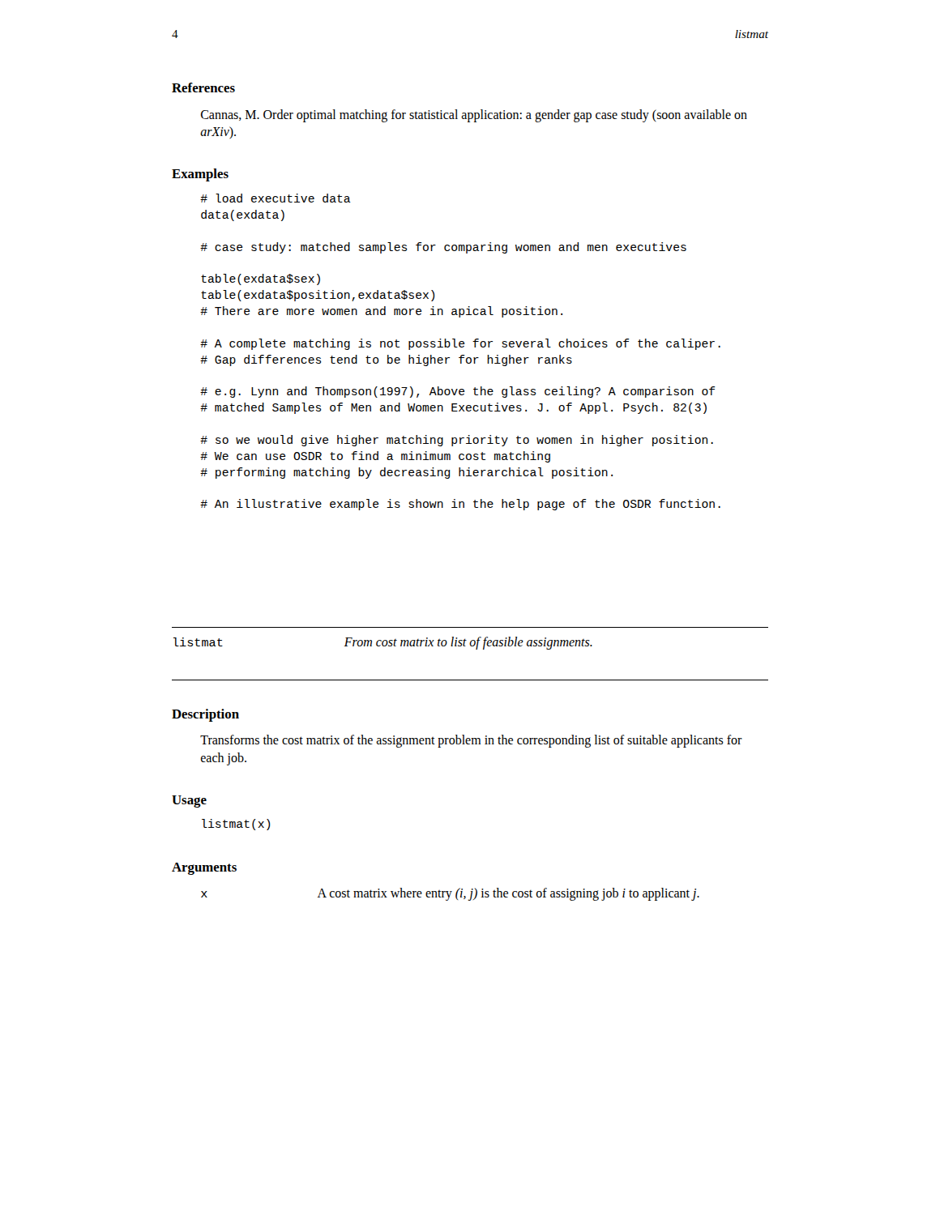4 listmat
References
Cannas, M. Order optimal matching for statistical application: a gender gap case study (soon available on arXiv).
Examples
# load executive data
data(exdata)

# case study: matched samples for comparing women and men executives

table(exdata$sex)
table(exdata$position,exdata$sex)
# There are more women and more in apical position.

# A complete matching is not possible for several choices of the caliper.
# Gap differences tend to be higher for higher ranks

# e.g. Lynn and Thompson(1997), Above the glass ceiling? A comparison of
# matched Samples of Men and Women Executives. J. of Appl. Psych. 82(3)

# so we would give higher matching priority to women in higher position.
# We can use OSDR to find a minimum cost matching
# performing matching by decreasing hierarchical position.

# An illustrative example is shown in the help page of the OSDR function.
listmat From cost matrix to list of feasible assignments.
Description
Transforms the cost matrix of the assignment problem in the corresponding list of suitable applicants for each job.
Usage
listmat(x)
Arguments
x A cost matrix where entry (i, j) is the cost of assigning job i to applicant j.